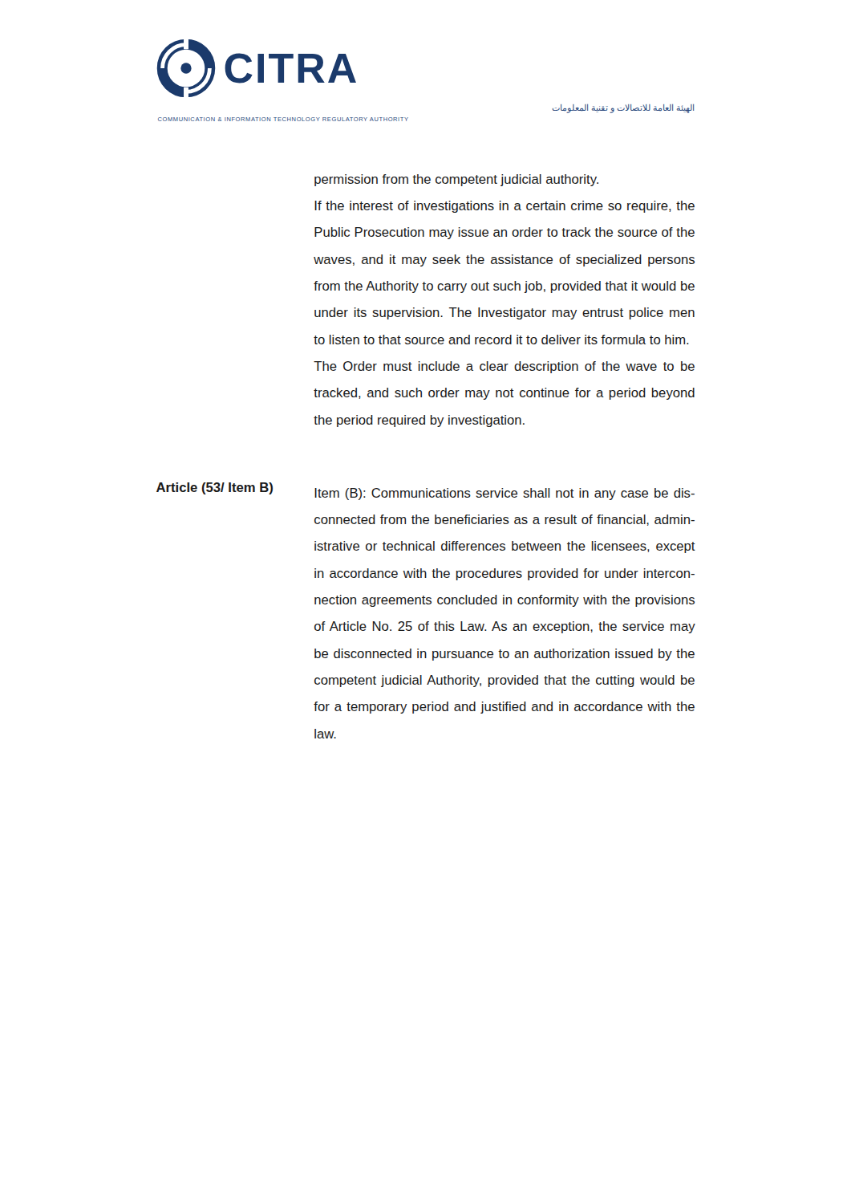CITRA
الهيئة العامة للاتصالات و تقنية المعلومات
COMMUNICATION & INFORMATION TECHNOLOGY REGULATORY AUTHORITY
permission from the competent judicial authority.
If the interest of investigations in a certain crime so require, the Public Prosecution may issue an order to track the source of the waves, and it may seek the assistance of specialized persons from the Authority to carry out such job, provided that it would be under its supervision. The Investigator may entrust police men to listen to that source and record it to deliver its formula to him.
The Order must include a clear description of the wave to be tracked, and such order may not continue for a period beyond the period required by investigation.
Article (53/ Item B)
Item (B): Communications service shall not in any case be disconnected from the beneficiaries as a result of financial, administrative or technical differences between the licensees, except in accordance with the procedures provided for under interconnection agreements concluded in conformity with the provisions of Article No. 25 of this Law. As an exception, the service may be disconnected in pursuance to an authorization issued by the competent judicial Authority, provided that the cutting would be for a temporary period and justified and in accordance with the law.